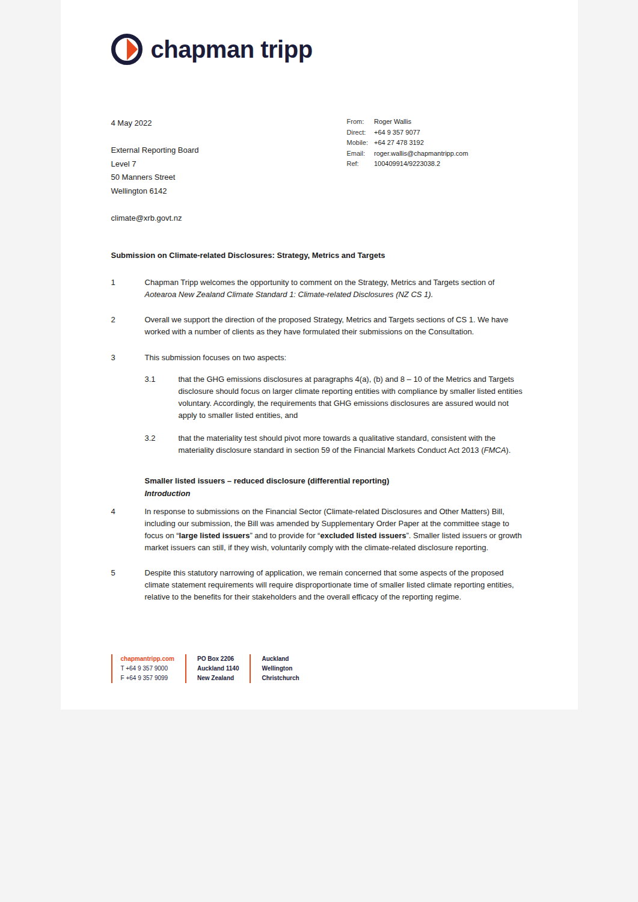chapman tripp
4 May 2022
External Reporting Board
Level 7
50 Manners Street
Wellington 6142
climate@xrb.govt.nz
| From: | Roger Wallis |
| Direct: | +64 9 357 9077 |
| Mobile: | +64 27 478 3192 |
| Email: | roger.wallis@chapmantripp.com |
| Ref: | 100409914/9223038.2 |
Submission on Climate-related Disclosures: Strategy, Metrics and Targets
Chapman Tripp welcomes the opportunity to comment on the Strategy, Metrics and Targets section of Aotearoa New Zealand Climate Standard 1: Climate-related Disclosures (NZ CS 1).
Overall we support the direction of the proposed Strategy, Metrics and Targets sections of CS 1. We have worked with a number of clients as they have formulated their submissions on the Consultation.
This submission focuses on two aspects:
that the GHG emissions disclosures at paragraphs 4(a), (b) and 8 – 10 of the Metrics and Targets disclosure should focus on larger climate reporting entities with compliance by smaller listed entities voluntary. Accordingly, the requirements that GHG emissions disclosures are assured would not apply to smaller listed entities, and
that the materiality test should pivot more towards a qualitative standard, consistent with the materiality disclosure standard in section 59 of the Financial Markets Conduct Act 2013 (FMCA).
Smaller listed issuers – reduced disclosure (differential reporting)
Introduction
In response to submissions on the Financial Sector (Climate-related Disclosures and Other Matters) Bill, including our submission, the Bill was amended by Supplementary Order Paper at the committee stage to focus on “large listed issuers” and to provide for “excluded listed issuers”. Smaller listed issuers or growth market issuers can still, if they wish, voluntarily comply with the climate-related disclosure reporting.
Despite this statutory narrowing of application, we remain concerned that some aspects of the proposed climate statement requirements will require disproportionate time of smaller listed climate reporting entities, relative to the benefits for their stakeholders and the overall efficacy of the reporting regime.
chapmantripp.com T +64 9 357 9000 F +64 9 357 9099
PO Box 2206
Auckland 1140
New Zealand
Auckland
Wellington
Christchurch